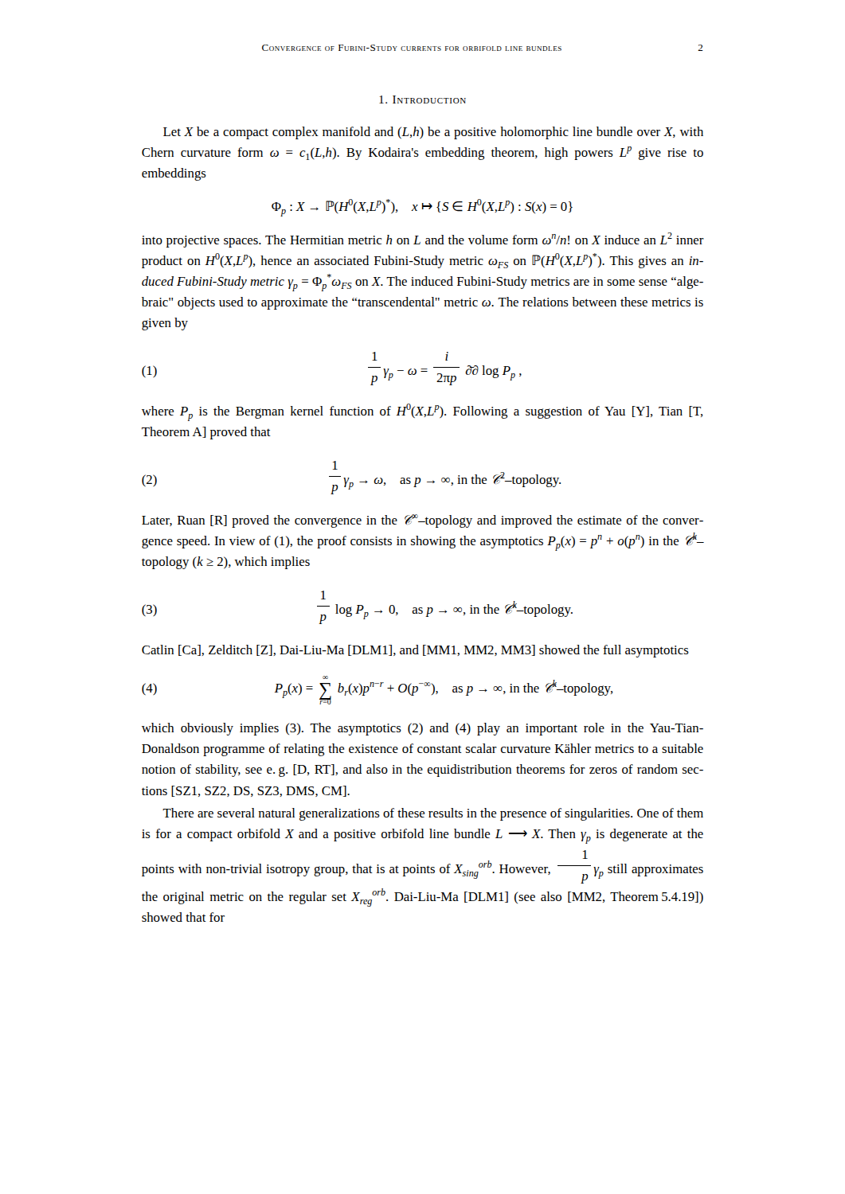Convergence of Fubini-Study currents for orbifold line bundles 2
1. Introduction
Let X be a compact complex manifold and (L,h) be a positive holomorphic line bundle over X, with Chern curvature form ω = c1(L,h). By Kodaira's embedding theorem, high powers Lp give rise to embeddings
Φp : X → ℙ(H0(X,Lp)*), x ↦ {S ∈ H0(X,Lp) : S(x) = 0}
into projective spaces. The Hermitian metric h on L and the volume form ωn/n! on X induce an L2 inner product on H0(X,Lp), hence an associated Fubini-Study metric ωFS on ℙ(H0(X,Lp)*). This gives an induced Fubini-Study metric γp = Φp*ωFS on X. The induced Fubini-Study metrics are in some sense “algebraic" objects used to approximate the “transcendental" metric ω. The relations between these metrics is given by
(1) 1 p γp − ω = i 2πp ∂̄∂ log Pp ,
where Pp is the Bergman kernel function of H0(X,Lp). Following a suggestion of Yau [Y], Tian [T, Theorem A] proved that
(2) 1 p γp → ω, as p → ∞, in the 𝒞2–topology.
Later, Ruan [R] proved the convergence in the 𝒞∞–topology and improved the estimate of the convergence speed. In view of (1), the proof consists in showing the asymptotics Pp(x) = pn + o(pn) in the 𝒞k–topology (k ≥ 2), which implies
(3) 1 p log Pp → 0, as p → ∞, in the 𝒞k–topology.
Catlin [Ca], Zelditch [Z], Dai-Liu-Ma [DLM1], and [MM1, MM2, MM3] showed the full asymptotics
(4) Pp(x) = ∞∑r=0 br(x)pn−r + O(p−∞), as p → ∞, in the 𝒞k–topology,
which obviously implies (3). The asymptotics (2) and (4) play an important role in the Yau-Tian-Donaldson programme of relating the existence of constant scalar curvature Kähler metrics to a suitable notion of stability, see e. g. [D, RT], and also in the equidistribution theorems for zeros of random sections [SZ1, SZ2, DS, SZ3, DMS, CM].
There are several natural generalizations of these results in the presence of singularities. One of them is for a compact orbifold X and a positive orbifold line bundle L ⟶ X. Then γp is degenerate at the points with non-trivial isotropy group, that is at points of Xsingorb. However, 1 p γp still approximates the original metric on the regular set Xregorb. Dai-Liu-Ma [DLM1] (see also [MM2, Theorem 5.4.19]) showed that for